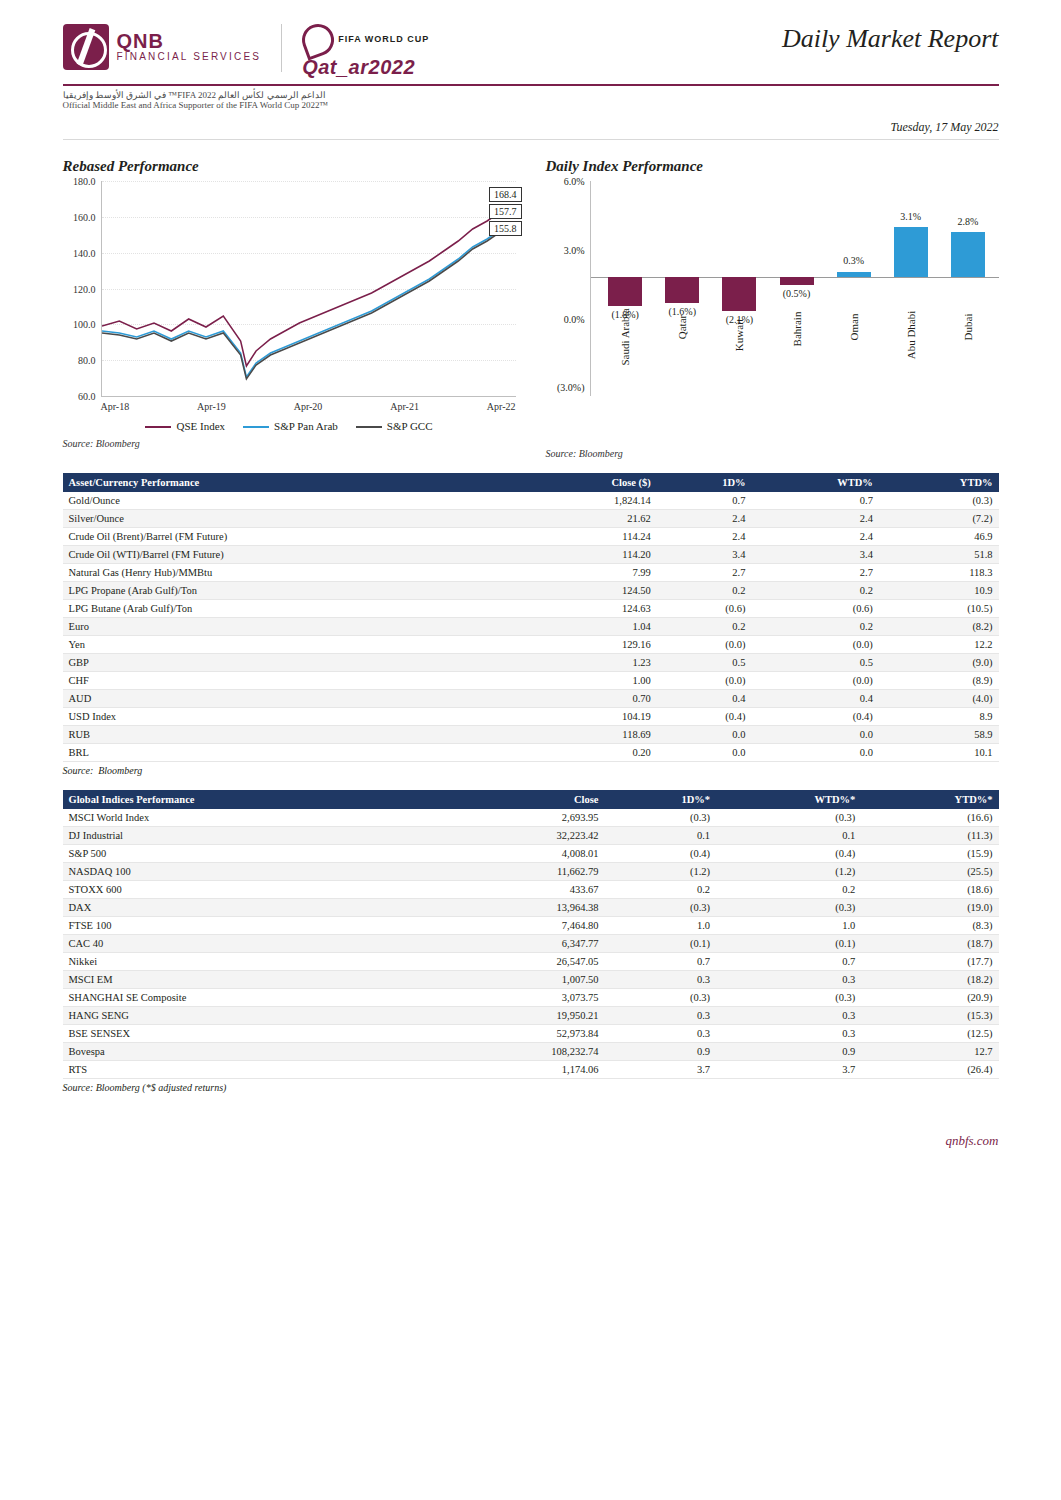QNB
FINANCIAL SERVICES
FIFA WORLD CUP
Qat_ar2022
Daily Market Report
الداعم الرسمي لكأس العالم FIFA 2022™ في الشرق الأوسط وإفريقيا
Official Middle East and Africa Supporter of the FIFA World Cup 2022™
Tuesday, 17 May 2022
Rebased Performance
180.0 160.0 140.0 120.0 100.0 80.0 60.0
168.4
157.7
155.8
Apr-18 Apr-19 Apr-20 Apr-21 Apr-22
QSE Index S&P Pan Arab S&P GCC
Source: Bloomberg
Daily Index Performance
6.0% 3.0% 0.0% (3.0%)
(1.8%)
Saudi Arabia
(1.6%)
Qatar
(2.1%)
Kuwait
(0.5%)
Bahrain
0.3%
Oman
3.1%
Abu Dhabi
2.8%
Dubai
Source: Bloomberg
| Asset/Currency Performance | Close ($) | 1D% | WTD% | YTD% |
| --- | --- | --- | --- | --- |
| Gold/Ounce | 1,824.14 | 0.7 | 0.7 | (0.3) |
| Silver/Ounce | 21.62 | 2.4 | 2.4 | (7.2) |
| Crude Oil (Brent)/Barrel (FM Future) | 114.24 | 2.4 | 2.4 | 46.9 |
| Crude Oil (WTI)/Barrel (FM Future) | 114.20 | 3.4 | 3.4 | 51.8 |
| Natural Gas (Henry Hub)/MMBtu | 7.99 | 2.7 | 2.7 | 118.3 |
| LPG Propane (Arab Gulf)/Ton | 124.50 | 0.2 | 0.2 | 10.9 |
| LPG Butane (Arab Gulf)/Ton | 124.63 | (0.6) | (0.6) | (10.5) |
| Euro | 1.04 | 0.2 | 0.2 | (8.2) |
| Yen | 129.16 | (0.0) | (0.0) | 12.2 |
| GBP | 1.23 | 0.5 | 0.5 | (9.0) |
| CHF | 1.00 | (0.0) | (0.0) | (8.9) |
| AUD | 0.70 | 0.4 | 0.4 | (4.0) |
| USD Index | 104.19 | (0.4) | (0.4) | 8.9 |
| RUB | 118.69 | 0.0 | 0.0 | 58.9 |
| BRL | 0.20 | 0.0 | 0.0 | 10.1 |
Source: Bloomberg
| Global Indices Performance | Close | 1D%* | WTD%* | YTD%* |
| --- | --- | --- | --- | --- |
| MSCI World Index | 2,693.95 | (0.3) | (0.3) | (16.6) |
| DJ Industrial | 32,223.42 | 0.1 | 0.1 | (11.3) |
| S&P 500 | 4,008.01 | (0.4) | (0.4) | (15.9) |
| NASDAQ 100 | 11,662.79 | (1.2) | (1.2) | (25.5) |
| STOXX 600 | 433.67 | 0.2 | 0.2 | (18.6) |
| DAX | 13,964.38 | (0.3) | (0.3) | (19.0) |
| FTSE 100 | 7,464.80 | 1.0 | 1.0 | (8.3) |
| CAC 40 | 6,347.77 | (0.1) | (0.1) | (18.7) |
| Nikkei | 26,547.05 | 0.7 | 0.7 | (17.7) |
| MSCI EM | 1,007.50 | 0.3 | 0.3 | (18.2) |
| SHANGHAI SE Composite | 3,073.75 | (0.3) | (0.3) | (20.9) |
| HANG SENG | 19,950.21 | 0.3 | 0.3 | (15.3) |
| BSE SENSEX | 52,973.84 | 0.3 | 0.3 | (12.5) |
| Bovespa | 108,232.74 | 0.9 | 0.9 | 12.7 |
| RTS | 1,174.06 | 3.7 | 3.7 | (26.4) |
Source: Bloomberg (*$ adjusted returns)
qnbfs.com